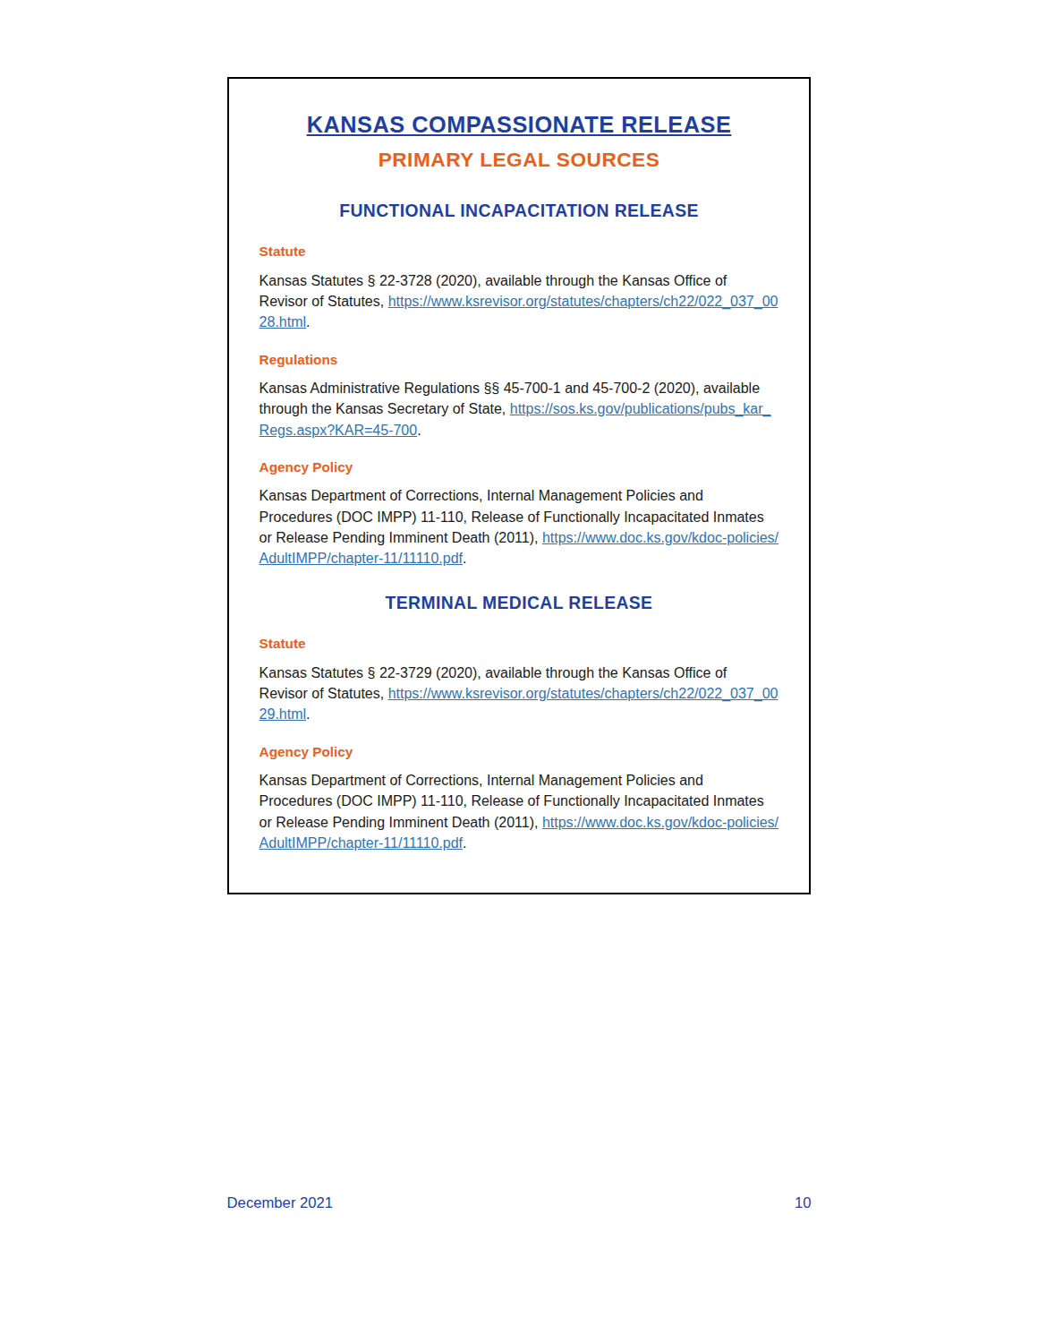KANSAS COMPASSIONATE RELEASE
PRIMARY LEGAL SOURCES
FUNCTIONAL INCAPACITATION RELEASE
Statute
Kansas Statutes § 22-3728 (2020), available through the Kansas Office of Revisor of Statutes, https://www.ksrevisor.org/statutes/chapters/ch22/022_037_0028.html.
Regulations
Kansas Administrative Regulations §§ 45-700-1 and 45-700-2 (2020), available through the Kansas Secretary of State, https://sos.ks.gov/publications/pubs_kar_Regs.aspx?KAR=45-700.
Agency Policy
Kansas Department of Corrections, Internal Management Policies and Procedures (DOC IMPP) 11-110, Release of Functionally Incapacitated Inmates or Release Pending Imminent Death (2011), https://www.doc.ks.gov/kdoc-policies/AdultIMPP/chapter-11/11110.pdf.
TERMINAL MEDICAL RELEASE
Statute
Kansas Statutes § 22-3729 (2020), available through the Kansas Office of Revisor of Statutes, https://www.ksrevisor.org/statutes/chapters/ch22/022_037_0029.html.
Agency Policy
Kansas Department of Corrections, Internal Management Policies and Procedures (DOC IMPP) 11-110, Release of Functionally Incapacitated Inmates or Release Pending Imminent Death (2011), https://www.doc.ks.gov/kdoc-policies/AdultIMPP/chapter-11/11110.pdf.
December 2021 10